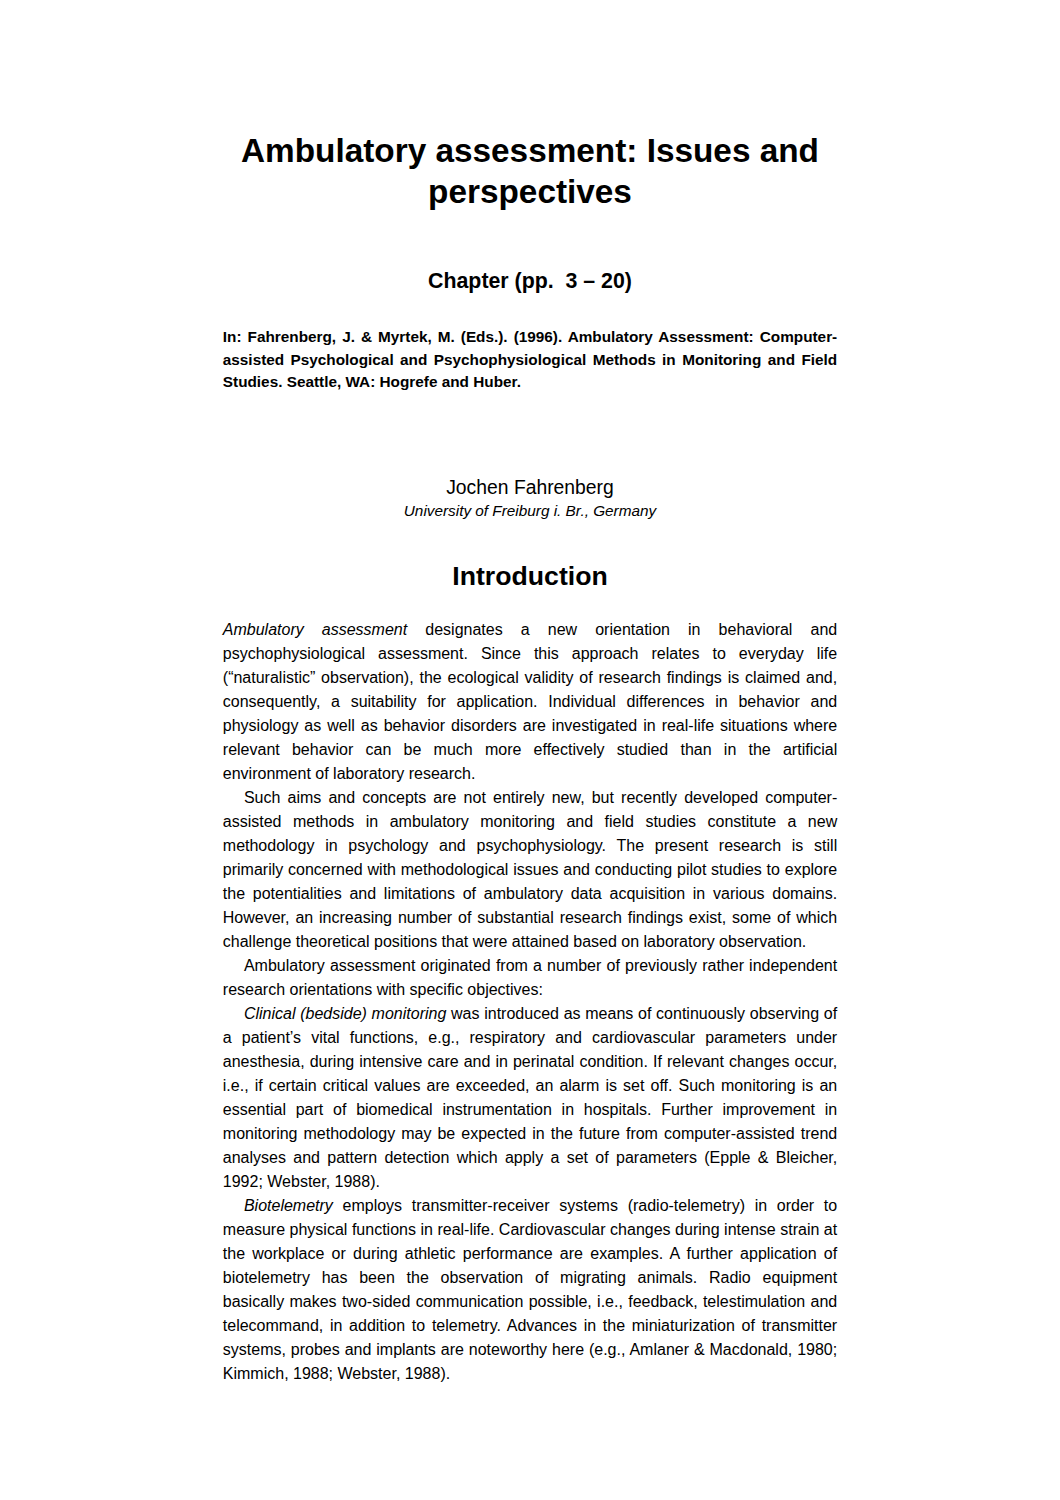Ambulatory assessment: Issues and perspectives
Chapter (pp. 3 – 20)
In: Fahrenberg, J. & Myrtek, M. (Eds.). (1996). Ambulatory Assessment: Computer-assisted Psychological and Psychophysiological Methods in Monitoring and Field Studies. Seattle, WA: Hogrefe and Huber.
Jochen Fahrenberg
University of Freiburg i. Br., Germany
Introduction
Ambulatory assessment designates a new orientation in behavioral and psychophysiological assessment. Since this approach relates to everyday life (“naturalistic” observation), the ecological validity of research findings is claimed and, consequently, a suitability for application. Individual differences in behavior and physiology as well as behavior disorders are investigated in real-life situations where relevant behavior can be much more effectively studied than in the artificial environment of laboratory research.
Such aims and concepts are not entirely new, but recently developed computer-assisted methods in ambulatory monitoring and field studies constitute a new methodology in psychology and psychophysiology. The present research is still primarily concerned with methodological issues and conducting pilot studies to explore the potentialities and limitations of ambulatory data acquisition in various domains. However, an increasing number of substantial research findings exist, some of which challenge theoretical positions that were attained based on laboratory observation.
Ambulatory assessment originated from a number of previously rather independent research orientations with specific objectives:
Clinical (bedside) monitoring was introduced as means of continuously observing of a patient’s vital functions, e.g., respiratory and cardiovascular parameters under anesthesia, during intensive care and in perinatal condition. If relevant changes occur, i.e., if certain critical values are exceeded, an alarm is set off. Such monitoring is an essential part of biomedical instrumentation in hospitals. Further improvement in monitoring methodology may be expected in the future from computer-assisted trend analyses and pattern detection which apply a set of parameters (Epple & Bleicher, 1992; Webster, 1988).
Biotelemetry employs transmitter-receiver systems (radio-telemetry) in order to measure physical functions in real-life. Cardiovascular changes during intense strain at the workplace or during athletic performance are examples. A further application of biotelemetry has been the observation of migrating animals. Radio equipment basically makes two-sided communication possible, i.e., feedback, telestimulation and telecommand, in addition to telemetry. Advances in the miniaturization of transmitter systems, probes and implants are noteworthy here (e.g., Amlaner & Macdonald, 1980; Kimmich, 1988; Webster, 1988).